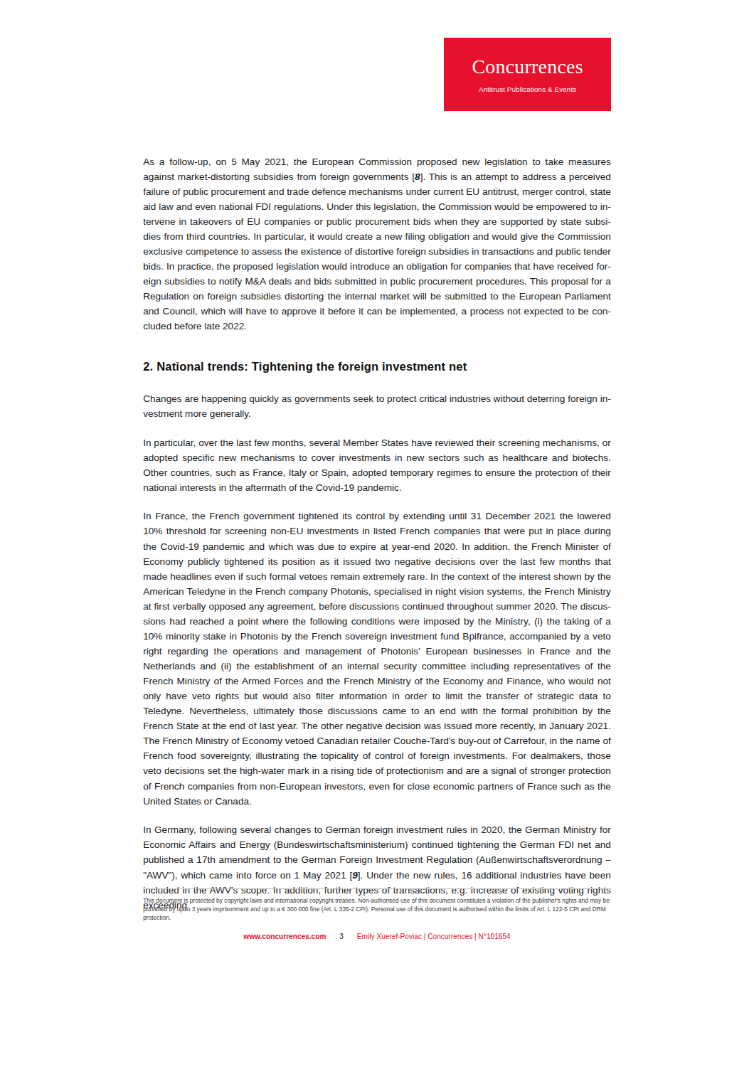Concurrences
Antitrust Publications & Events
As a follow-up, on 5 May 2021, the European Commission proposed new legislation to take measures against market-distorting subsidies from foreign governments [8]. This is an attempt to address a perceived failure of public procurement and trade defence mechanisms under current EU antitrust, merger control, state aid law and even national FDI regulations. Under this legislation, the Commission would be empowered to intervene in takeovers of EU companies or public procurement bids when they are supported by state subsidies from third countries. In particular, it would create a new filing obligation and would give the Commission exclusive competence to assess the existence of distortive foreign subsidies in transactions and public tender bids. In practice, the proposed legislation would introduce an obligation for companies that have received foreign subsidies to notify M&A deals and bids submitted in public procurement procedures. This proposal for a Regulation on foreign subsidies distorting the internal market will be submitted to the European Parliament and Council, which will have to approve it before it can be implemented, a process not expected to be concluded before late 2022.
2. National trends: Tightening the foreign investment net
Changes are happening quickly as governments seek to protect critical industries without deterring foreign investment more generally.
In particular, over the last few months, several Member States have reviewed their screening mechanisms, or adopted specific new mechanisms to cover investments in new sectors such as healthcare and biotechs. Other countries, such as France, Italy or Spain, adopted temporary regimes to ensure the protection of their national interests in the aftermath of the Covid-19 pandemic.
In France, the French government tightened its control by extending until 31 December 2021 the lowered 10% threshold for screening non-EU investments in listed French companies that were put in place during the Covid-19 pandemic and which was due to expire at year-end 2020. In addition, the French Minister of Economy publicly tightened its position as it issued two negative decisions over the last few months that made headlines even if such formal vetoes remain extremely rare. In the context of the interest shown by the American Teledyne in the French company Photonis, specialised in night vision systems, the French Ministry at first verbally opposed any agreement, before discussions continued throughout summer 2020. The discussions had reached a point where the following conditions were imposed by the Ministry, (i) the taking of a 10% minority stake in Photonis by the French sovereign investment fund Bpifrance, accompanied by a veto right regarding the operations and management of Photonis' European businesses in France and the Netherlands and (ii) the establishment of an internal security committee including representatives of the French Ministry of the Armed Forces and the French Ministry of the Economy and Finance, who would not only have veto rights but would also filter information in order to limit the transfer of strategic data to Teledyne. Nevertheless, ultimately those discussions came to an end with the formal prohibition by the French State at the end of last year. The other negative decision was issued more recently, in January 2021. The French Ministry of Economy vetoed Canadian retailer Couche-Tard's buy-out of Carrefour, in the name of French food sovereignty, illustrating the topicality of control of foreign investments. For dealmakers, those veto decisions set the high-water mark in a rising tide of protectionism and are a signal of stronger protection of French companies from non-European investors, even for close economic partners of France such as the United States or Canada.
In Germany, following several changes to German foreign investment rules in 2020, the German Ministry for Economic Affairs and Energy (Bundeswirtschaftsministerium) continued tightening the German FDI net and published a 17th amendment to the German Foreign Investment Regulation (Außenwirtschaftsverordnung – "AWV"), which came into force on 1 May 2021 [9]. Under the new rules, 16 additional industries have been included in the AWV's scope. In addition, further types of transactions, e.g. increase of existing voting rights exceeding
This document is protected by copyright laws and international copyright treaties. Non-authorised use of this document constitutes a violation of the publisher's rights and may be punished by up to 3 years imprisonment and up to a € 300 000 fine (Art. L 335-2 CPI). Personal use of this document is authorised within the limits of Art. L 122-5 CPI and DRM protection.
www.concurrences.com 3 Emily Xueref-Poviac | Concurrences | N°101654